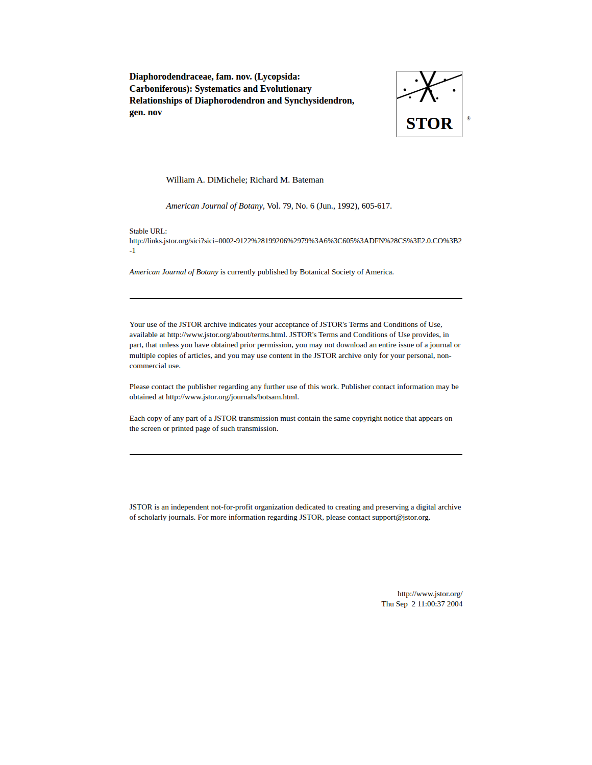STOR
®
Diaphorodendraceae, fam. nov. (Lycopsida: Carboniferous): Systematics and Evolutionary Relationships of Diaphorodendron and Synchysidendron, gen. nov
William A. DiMichele; Richard M. Bateman
American Journal of Botany, Vol. 79, No. 6 (Jun., 1992), 605-617.
Stable URL:
http://links.jstor.org/sici?sici=0002-9122%28199206%2979%3A6%3C605%3ADFN%28CS%3E2.0.CO%3B2-1
American Journal of Botany is currently published by Botanical Society of America.
Your use of the JSTOR archive indicates your acceptance of JSTOR's Terms and Conditions of Use, available at http://www.jstor.org/about/terms.html. JSTOR's Terms and Conditions of Use provides, in part, that unless you have obtained prior permission, you may not download an entire issue of a journal or multiple copies of articles, and you may use content in the JSTOR archive only for your personal, non-commercial use.
Please contact the publisher regarding any further use of this work. Publisher contact information may be obtained at http://www.jstor.org/journals/botsam.html.
Each copy of any part of a JSTOR transmission must contain the same copyright notice that appears on the screen or printed page of such transmission.
JSTOR is an independent not-for-profit organization dedicated to creating and preserving a digital archive of scholarly journals. For more information regarding JSTOR, please contact support@jstor.org.
http://www.jstor.org/
Thu Sep 2 11:00:37 2004